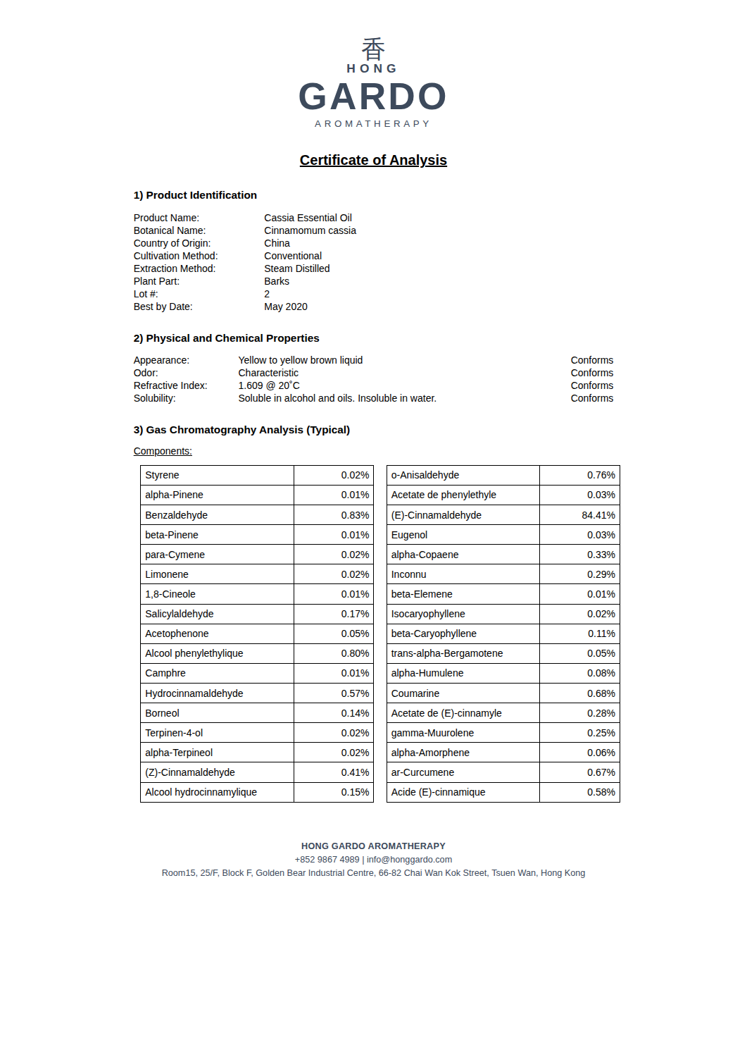香
HONG
GARDO
AROMATHERAPY
Certificate of Analysis
1) Product Identification
| Product Name: | Cassia Essential Oil |
| Botanical Name: | Cinnamomum cassia |
| Country of Origin: | China |
| Cultivation Method: | Conventional |
| Extraction Method: | Steam Distilled |
| Plant Part: | Barks |
| Lot #: | 2 |
| Best by Date: | May 2020 |
2) Physical and Chemical Properties
| Appearance: | Yellow to yellow brown liquid | Conforms |
| Odor: | Characteristic | Conforms |
| Refractive Index: | 1.609 @ 20˚C | Conforms |
| Solubility: | Soluble in alcohol and oils. Insoluble in water. | Conforms |
3) Gas Chromatography Analysis (Typical)
Components:
| Styrene | 0.02% | | o-Anisaldehyde | 0.76% |
| alpha-Pinene | 0.01% | | Acetate de phenylethyle | 0.03% |
| Benzaldehyde | 0.83% | | (E)-Cinnamaldehyde | 84.41% |
| beta-Pinene | 0.01% | | Eugenol | 0.03% |
| para-Cymene | 0.02% | | alpha-Copaene | 0.33% |
| Limonene | 0.02% | | Inconnu | 0.29% |
| 1,8-Cineole | 0.01% | | beta-Elemene | 0.01% |
| Salicylaldehyde | 0.17% | | Isocaryophyllene | 0.02% |
| Acetophenone | 0.05% | | beta-Caryophyllene | 0.11% |
| Alcool phenylethylique | 0.80% | | trans-alpha-Bergamotene | 0.05% |
| Camphre | 0.01% | | alpha-Humulene | 0.08% |
| Hydrocinnamaldehyde | 0.57% | | Coumarine | 0.68% |
| Borneol | 0.14% | | Acetate de (E)-cinnamyle | 0.28% |
| Terpinen-4-ol | 0.02% | | gamma-Muurolene | 0.25% |
| alpha-Terpineol | 0.02% | | alpha-Amorphene | 0.06% |
| (Z)-Cinnamaldehyde | 0.41% | | ar-Curcumene | 0.67% |
| Alcool hydrocinnamylique | 0.15% | | Acide (E)-cinnamique | 0.58% |
HONG GARDO AROMATHERAPY
+852 9867 4989 | info@honggardo.com
Room15, 25/F, Block F, Golden Bear Industrial Centre, 66-82 Chai Wan Kok Street, Tsuen Wan, Hong Kong